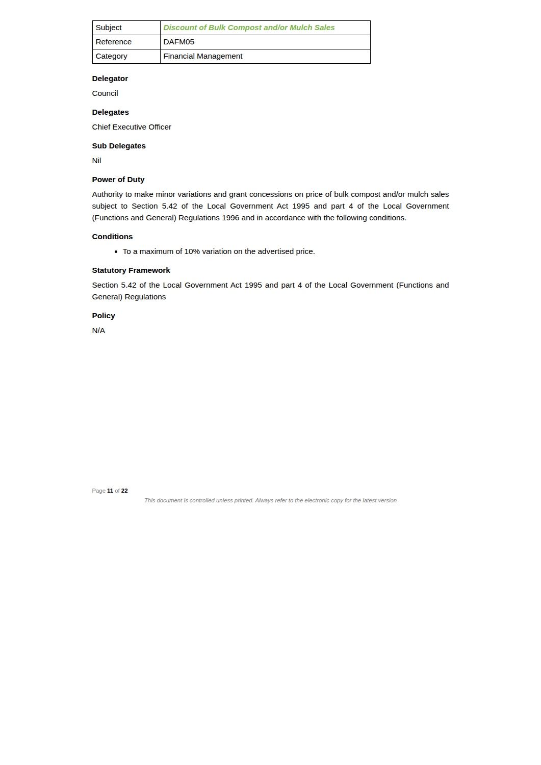| Subject | Discount of Bulk Compost and/or Mulch Sales |
| Reference | DAFM05 |
| Category | Financial Management |
Delegator
Council
Delegates
Chief Executive Officer
Sub Delegates
Nil
Power of Duty
Authority to make minor variations and grant concessions on price of bulk compost and/or mulch sales subject to Section 5.42 of the Local Government Act 1995 and part 4 of the Local Government (Functions and General) Regulations 1996 and in accordance with the following conditions.
Conditions
To a maximum of 10% variation on the advertised price.
Statutory Framework
Section 5.42 of the Local Government Act 1995 and part 4 of the Local Government (Functions and General) Regulations
Policy
N/A
Page 11 of 22
This document is controlled unless printed. Always refer to the electronic copy for the latest version